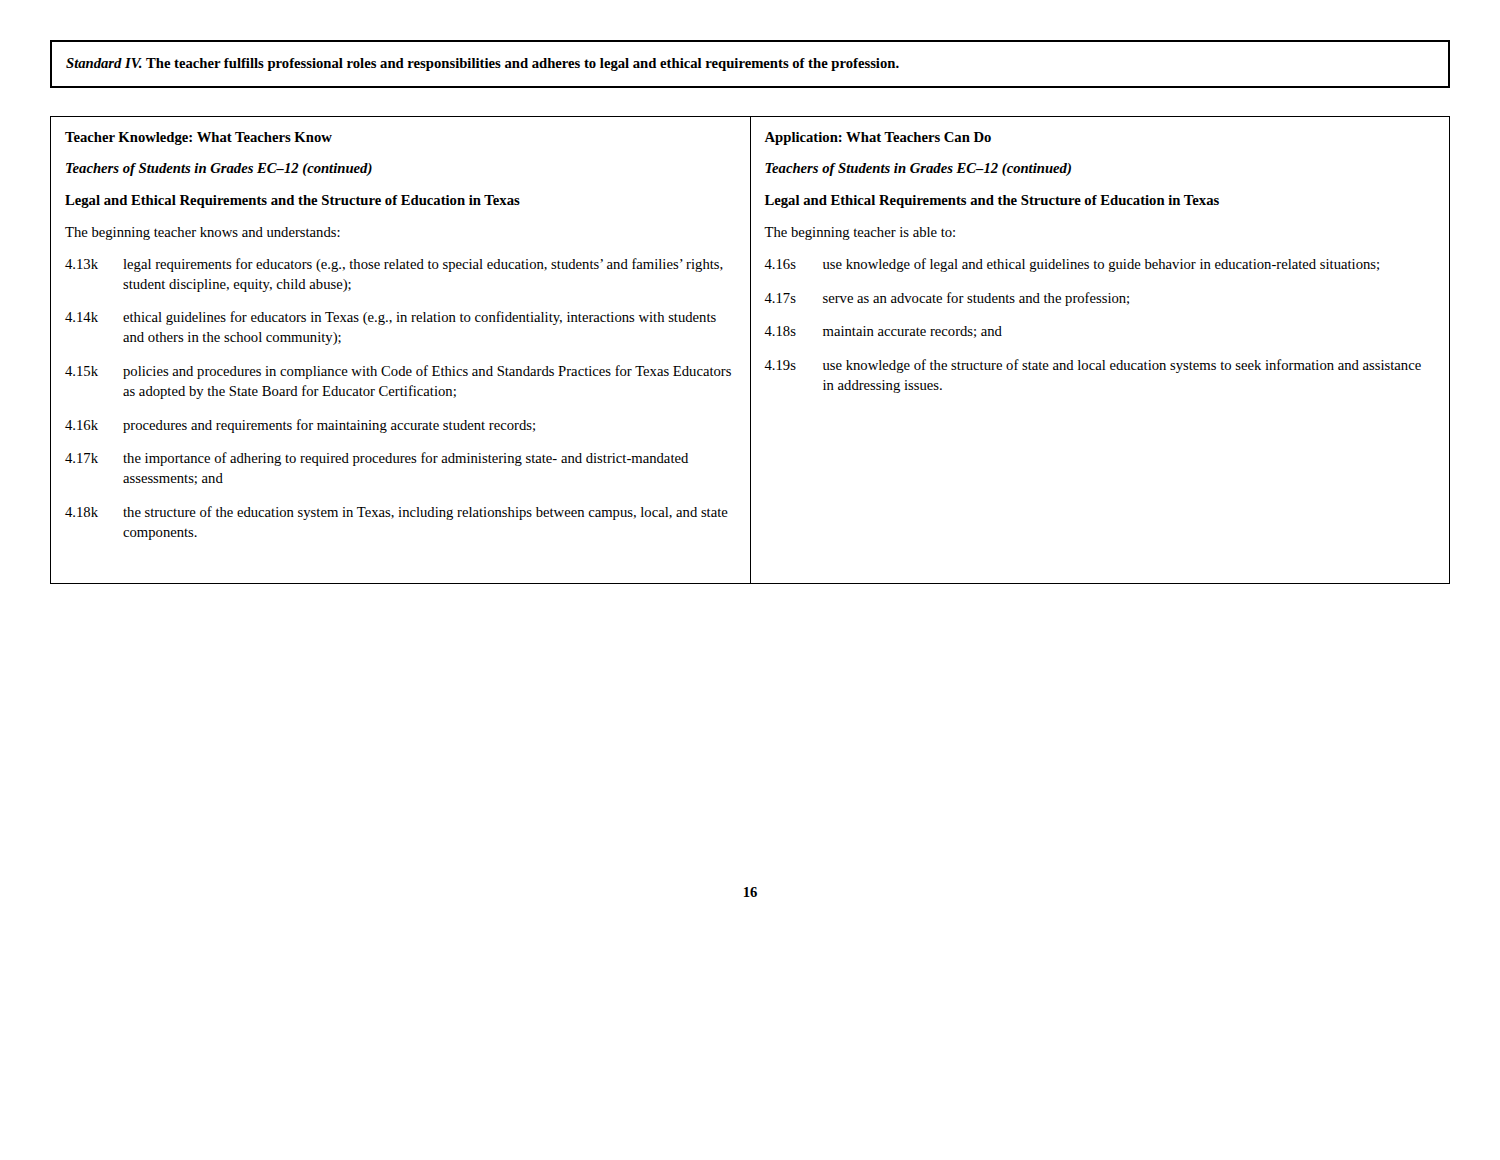Standard IV. The teacher fulfills professional roles and responsibilities and adheres to legal and ethical requirements of the profession.
| Teacher Knowledge: What Teachers Know Teachers of Students in Grades EC–12 (continued) Legal and Ethical Requirements and the Structure of Education in Texas The beginning teacher knows and understands: / 4.13k / legal requirements for educators (e.g., those related to special education, students’ and families’ rights, student discipline, equity, child abuse); / / 4.14k / ethical guidelines for educators in Texas (e.g., in relation to confidentiality, interactions with students and others in the school community); / / 4.15k / policies and procedures in compliance with Code of Ethics and Standards Practices for Texas Educators as adopted by the State Board for Educator Certification; / / 4.16k / procedures and requirements for maintaining accurate student records; / / 4.17k / the importance of adhering to required procedures for administering state- and district-mandated assessments; and / / 4.18k / the structure of the education system in Texas, including relationships between campus, local, and state components. / | Application: What Teachers Can Do Teachers of Students in Grades EC–12 (continued) Legal and Ethical Requirements and the Structure of Education in Texas The beginning teacher is able to: / 4.16s / use knowledge of legal and ethical guidelines to guide behavior in education-related situations; / / 4.17s / serve as an advocate for students and the profession; / / 4.18s / maintain accurate records; and / / 4.19s / use knowledge of the structure of state and local education systems to seek information and assistance in addressing issues. / |
16